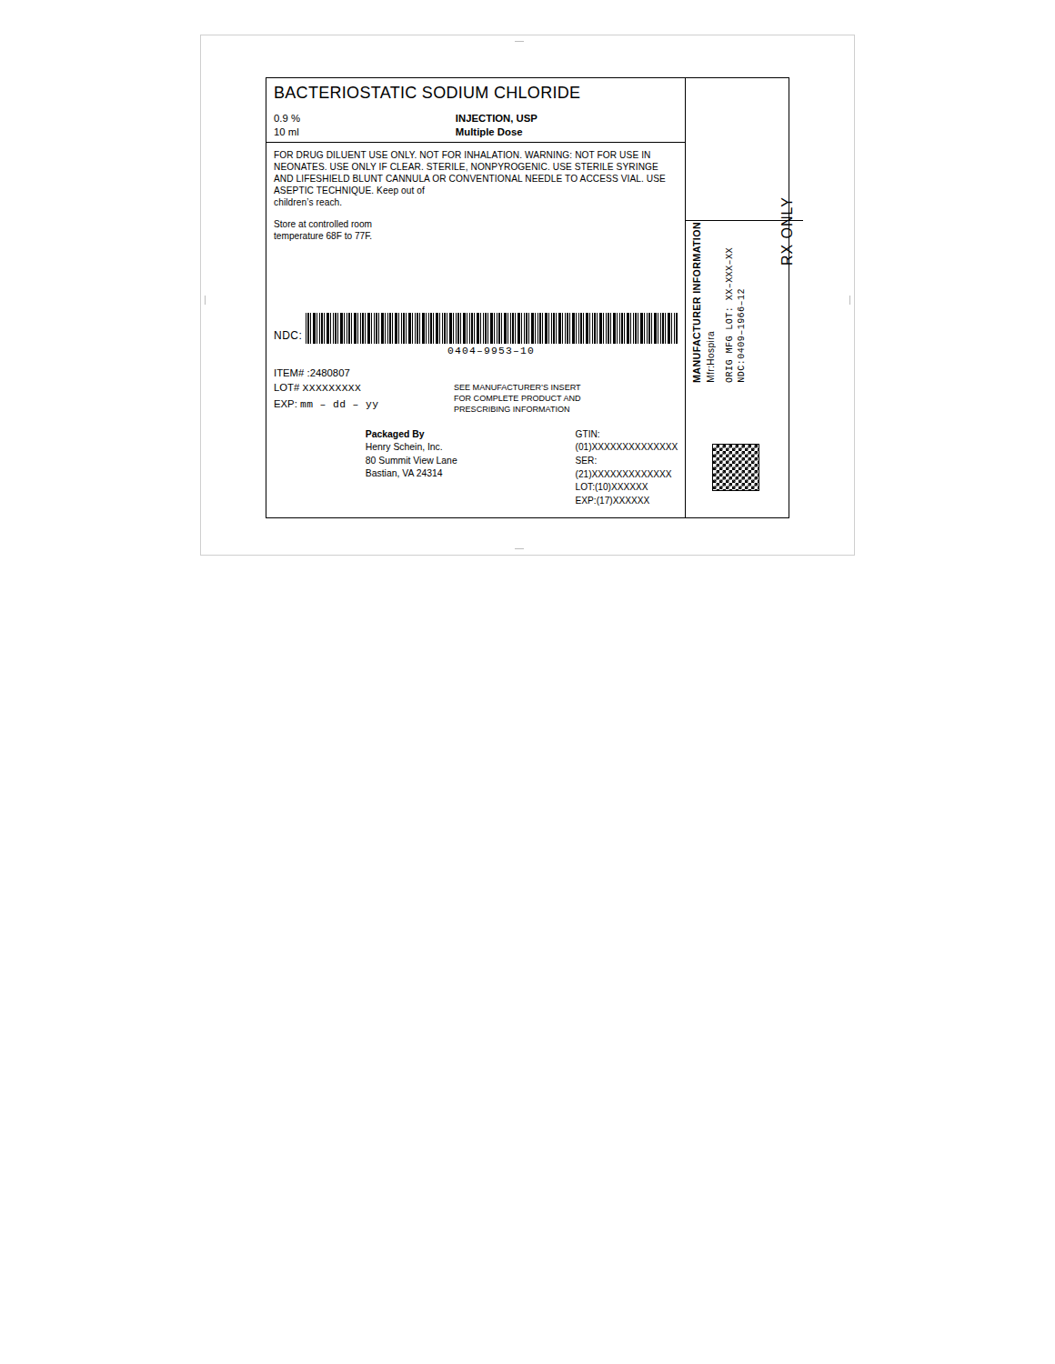BACTERIOSTATIC SODIUM CHLORIDE
0.9 %
10 ml
INJECTION, USP
Multiple Dose
FOR DRUG DILUENT USE ONLY. NOT FOR INHALATION. WARNING: NOT FOR USE IN NEONATES. USE ONLY IF CLEAR. STERILE, NONPYROGENIC. USE STERILE SYRINGE AND LIFESHIELD BLUNT CANNULA OR CONVENTIONAL NEEDLE TO ACCESS VIAL. USE ASEPTIC TECHNIQUE. Keep out of
children’s reach.
Store at controlled room
temperature 68F to 77F.
NDC:
0404–9953–10
ITEM# :2480807
LOT# XXXXXXXXX
EXP: mm – dd – yy
SEE MANUFACTURER’S INSERT
FOR COMPLETE PRODUCT AND
PRESCRIBING INFORMATION
Packaged By
Henry Schein, Inc.
80 Summit View Lane
Bastian, VA 24314
GTIN:(01)XXXXXXXXXXXXXX
SER:(21)XXXXXXXXXXXXX
LOT:(10)XXXXXX
EXP:(17)XXXXXX
MANUFACTURER INFORMATION
Mfr:Hospira
ORIG MFG LOT: XX–XXX–XX
NDC:0409–1966–12
RX ONLY